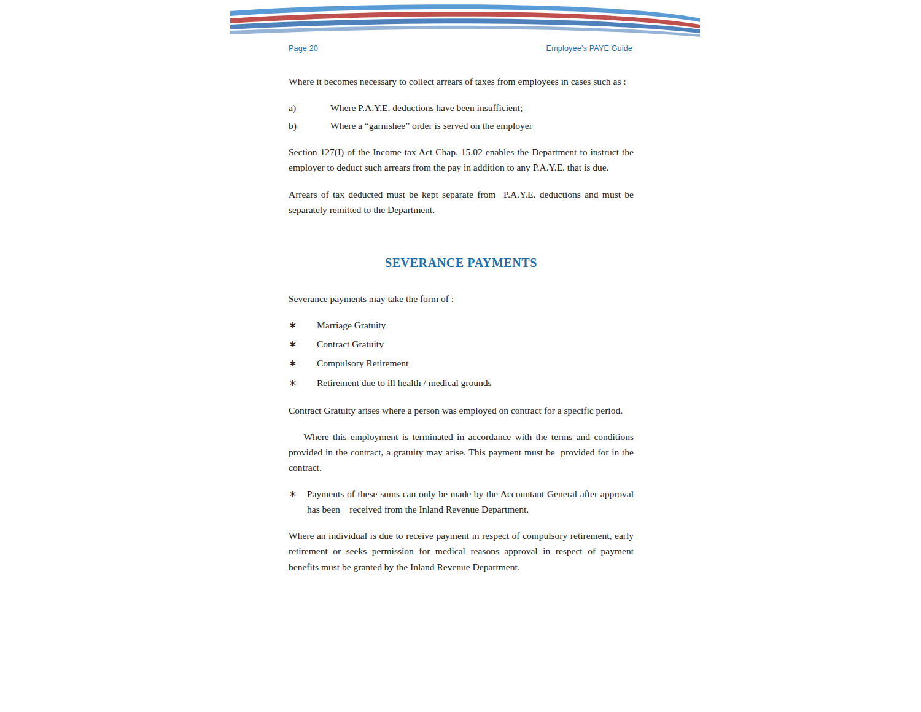Page 20
Employee’s PAYE Guide
Where it becomes necessary to collect arrears of taxes from employees in cases such as :
a)
Where P.A.Y.E. deductions have been insufficient;
b)
Where a “garnishee” order is served on the employer
Section 127(I) of the Income tax Act Chap. 15.02 enables the Department to instruct the employer to deduct such arrears from the pay in addition to any P.A.Y.E. that is due.
Arrears of tax deducted must be kept separate from P.A.Y.E. deductions and must be separately remitted to the Department.
SEVERANCE PAYMENTS
Severance payments may take the form of :
∗
Marriage Gratuity
∗
Contract Gratuity
∗
Compulsory Retirement
∗
Retirement due to ill health / medical grounds
Contract Gratuity arises where a person was employed on contract for a specific period.
Where this employment is terminated in accordance with the terms and conditions provided in the contract, a gratuity may arise. This payment must be provided for in the contract.
∗
Payments of these sums can only be made by the Accountant General after approval has been received from the Inland Revenue Department.
Where an individual is due to receive payment in respect of compulsory retirement, early retirement or seeks permission for medical reasons approval in respect of payment benefits must be granted by the Inland Revenue Department.